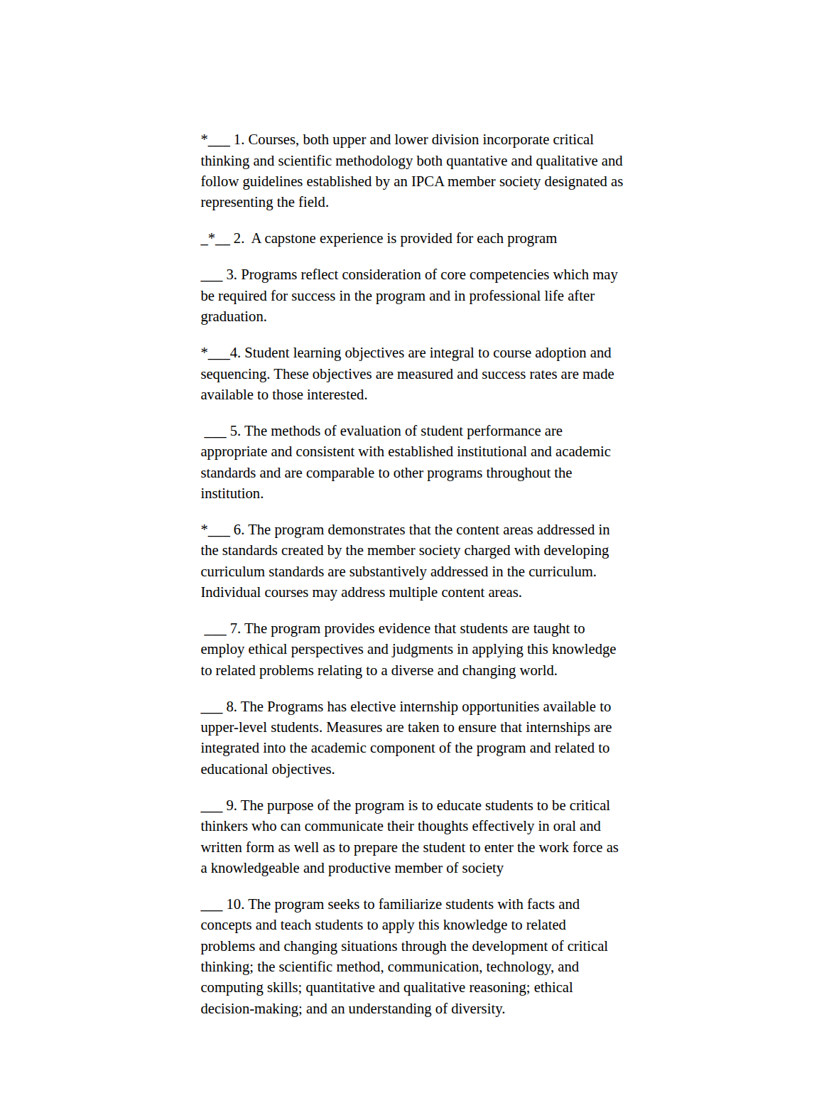*___ 1. Courses, both upper and lower division incorporate critical thinking and scientific methodology both quantative and qualitative and follow guidelines established by an IPCA member society designated as representing the field.
_*__ 2. A capstone experience is provided for each program
___ 3. Programs reflect consideration of core competencies which may be required for success in the program and in professional life after graduation.
*___4. Student learning objectives are integral to course adoption and sequencing. These objectives are measured and success rates are made available to those interested.
___ 5. The methods of evaluation of student performance are appropriate and consistent with established institutional and academic standards and are comparable to other programs throughout the institution.
*___ 6. The program demonstrates that the content areas addressed in the standards created by the member society charged with developing curriculum standards are substantively addressed in the curriculum. Individual courses may address multiple content areas.
___ 7. The program provides evidence that students are taught to employ ethical perspectives and judgments in applying this knowledge to related problems relating to a diverse and changing world.
___ 8. The Programs has elective internship opportunities available to upper-level students. Measures are taken to ensure that internships are integrated into the academic component of the program and related to educational objectives.
___ 9. The purpose of the program is to educate students to be critical thinkers who can communicate their thoughts effectively in oral and written form as well as to prepare the student to enter the work force as a knowledgeable and productive member of society
___ 10. The program seeks to familiarize students with facts and concepts and teach students to apply this knowledge to related problems and changing situations through the development of critical thinking; the scientific method, communication, technology, and computing skills; quantitative and qualitative reasoning; ethical decision-making; and an understanding of diversity.